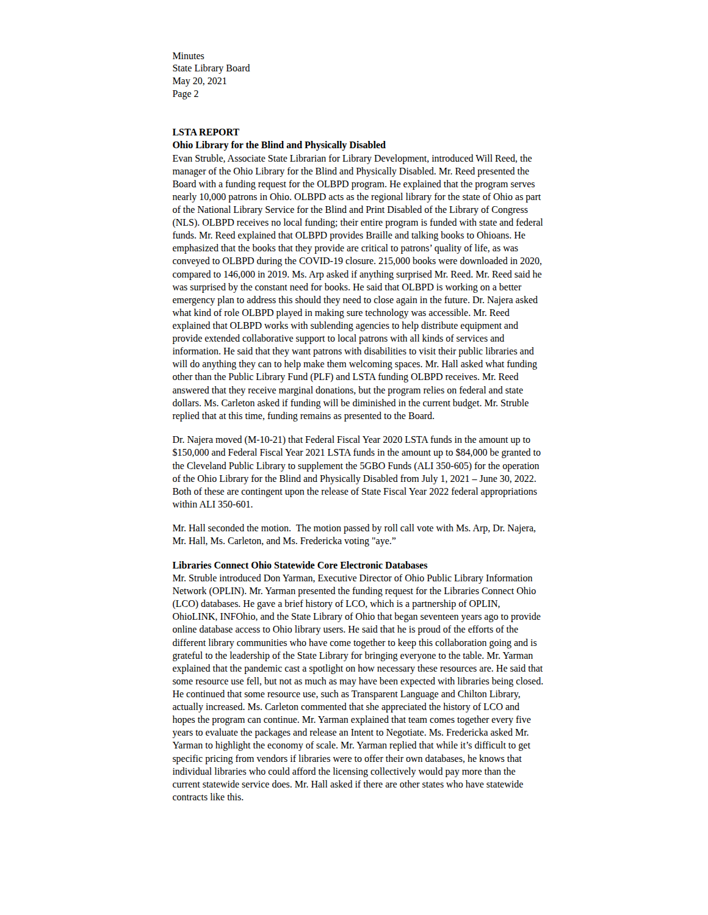Minutes
State Library Board
May 20, 2021
Page 2
LSTA REPORT
Ohio Library for the Blind and Physically Disabled
Evan Struble, Associate State Librarian for Library Development, introduced Will Reed, the manager of the Ohio Library for the Blind and Physically Disabled. Mr. Reed presented the Board with a funding request for the OLBPD program. He explained that the program serves nearly 10,000 patrons in Ohio. OLBPD acts as the regional library for the state of Ohio as part of the National Library Service for the Blind and Print Disabled of the Library of Congress (NLS). OLBPD receives no local funding; their entire program is funded with state and federal funds. Mr. Reed explained that OLBPD provides Braille and talking books to Ohioans. He emphasized that the books that they provide are critical to patrons’ quality of life, as was conveyed to OLBPD during the COVID-19 closure. 215,000 books were downloaded in 2020, compared to 146,000 in 2019. Ms. Arp asked if anything surprised Mr. Reed. Mr. Reed said he was surprised by the constant need for books. He said that OLBPD is working on a better emergency plan to address this should they need to close again in the future. Dr. Najera asked what kind of role OLBPD played in making sure technology was accessible. Mr. Reed explained that OLBPD works with sublending agencies to help distribute equipment and provide extended collaborative support to local patrons with all kinds of services and information. He said that they want patrons with disabilities to visit their public libraries and will do anything they can to help make them welcoming spaces. Mr. Hall asked what funding other than the Public Library Fund (PLF) and LSTA funding OLBPD receives. Mr. Reed answered that they receive marginal donations, but the program relies on federal and state dollars. Ms. Carleton asked if funding will be diminished in the current budget. Mr. Struble replied that at this time, funding remains as presented to the Board.
Dr. Najera moved (M-10-21) that Federal Fiscal Year 2020 LSTA funds in the amount up to $150,000 and Federal Fiscal Year 2021 LSTA funds in the amount up to $84,000 be granted to the Cleveland Public Library to supplement the 5GBO Funds (ALI 350-605) for the operation of the Ohio Library for the Blind and Physically Disabled from July 1, 2021 – June 30, 2022. Both of these are contingent upon the release of State Fiscal Year 2022 federal appropriations within ALI 350-601.
Mr. Hall seconded the motion. The motion passed by roll call vote with Ms. Arp, Dr. Najera, Mr. Hall, Ms. Carleton, and Ms. Fredericka voting "aye.”
Libraries Connect Ohio Statewide Core Electronic Databases
Mr. Struble introduced Don Yarman, Executive Director of Ohio Public Library Information Network (OPLIN). Mr. Yarman presented the funding request for the Libraries Connect Ohio (LCO) databases. He gave a brief history of LCO, which is a partnership of OPLIN, OhioLINK, INFOhio, and the State Library of Ohio that began seventeen years ago to provide online database access to Ohio library users. He said that he is proud of the efforts of the different library communities who have come together to keep this collaboration going and is grateful to the leadership of the State Library for bringing everyone to the table. Mr. Yarman explained that the pandemic cast a spotlight on how necessary these resources are. He said that some resource use fell, but not as much as may have been expected with libraries being closed. He continued that some resource use, such as Transparent Language and Chilton Library, actually increased. Ms. Carleton commented that she appreciated the history of LCO and hopes the program can continue. Mr. Yarman explained that team comes together every five years to evaluate the packages and release an Intent to Negotiate. Ms. Fredericka asked Mr. Yarman to highlight the economy of scale. Mr. Yarman replied that while it’s difficult to get specific pricing from vendors if libraries were to offer their own databases, he knows that individual libraries who could afford the licensing collectively would pay more than the current statewide service does. Mr. Hall asked if there are other states who have statewide contracts like this.